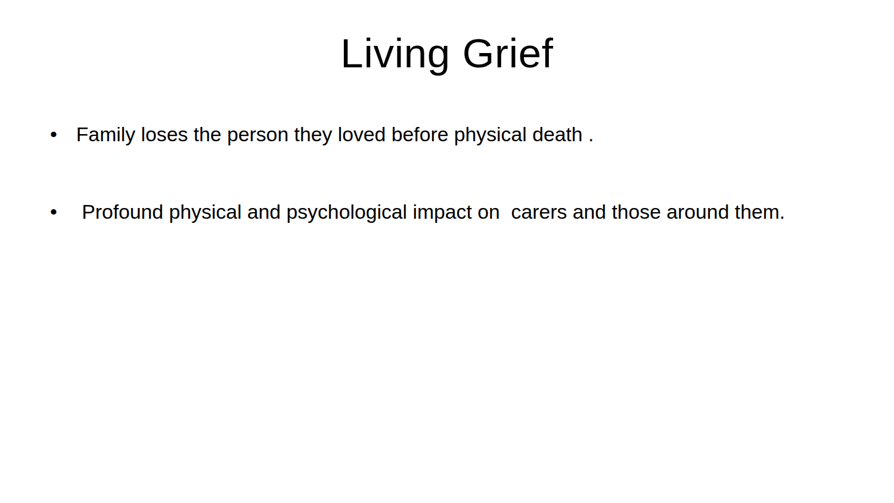Living Grief
Family loses the person they loved before physical death .
Profound physical and psychological impact on carers and those around them.